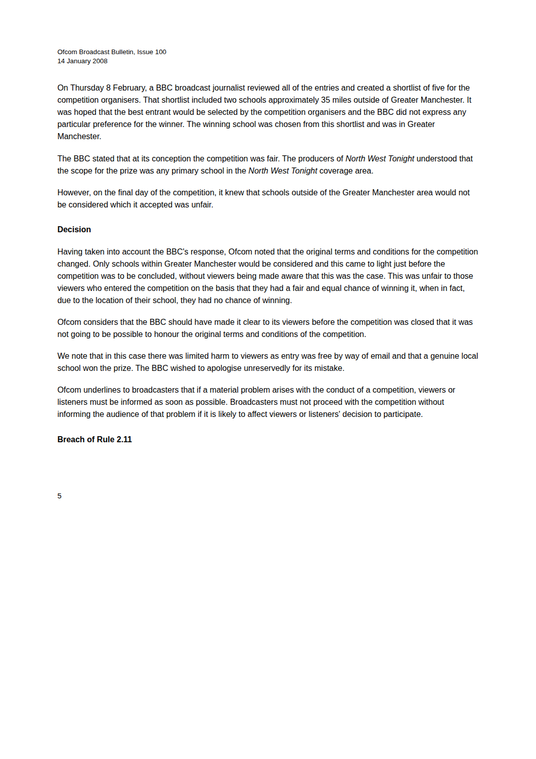Ofcom Broadcast Bulletin, Issue 100
14 January 2008
On Thursday 8 February, a BBC broadcast journalist reviewed all of the entries and created a shortlist of five for the competition organisers. That shortlist included two schools approximately 35 miles outside of Greater Manchester. It was hoped that the best entrant would be selected by the competition organisers and the BBC did not express any particular preference for the winner. The winning school was chosen from this shortlist and was in Greater Manchester.
The BBC stated that at its conception the competition was fair. The producers of North West Tonight understood that the scope for the prize was any primary school in the North West Tonight coverage area.
However, on the final day of the competition, it knew that schools outside of the Greater Manchester area would not be considered which it accepted was unfair.
Decision
Having taken into account the BBC's response, Ofcom noted that the original terms and conditions for the competition changed. Only schools within Greater Manchester would be considered and this came to light just before the competition was to be concluded, without viewers being made aware that this was the case. This was unfair to those viewers who entered the competition on the basis that they had a fair and equal chance of winning it, when in fact, due to the location of their school, they had no chance of winning.
Ofcom considers that the BBC should have made it clear to its viewers before the competition was closed that it was not going to be possible to honour the original terms and conditions of the competition.
We note that in this case there was limited harm to viewers as entry was free by way of email and that a genuine local school won the prize. The BBC wished to apologise unreservedly for its mistake.
Ofcom underlines to broadcasters that if a material problem arises with the conduct of a competition, viewers or listeners must be informed as soon as possible. Broadcasters must not proceed with the competition without informing the audience of that problem if it is likely to affect viewers or listeners' decision to participate.
Breach of Rule 2.11
5